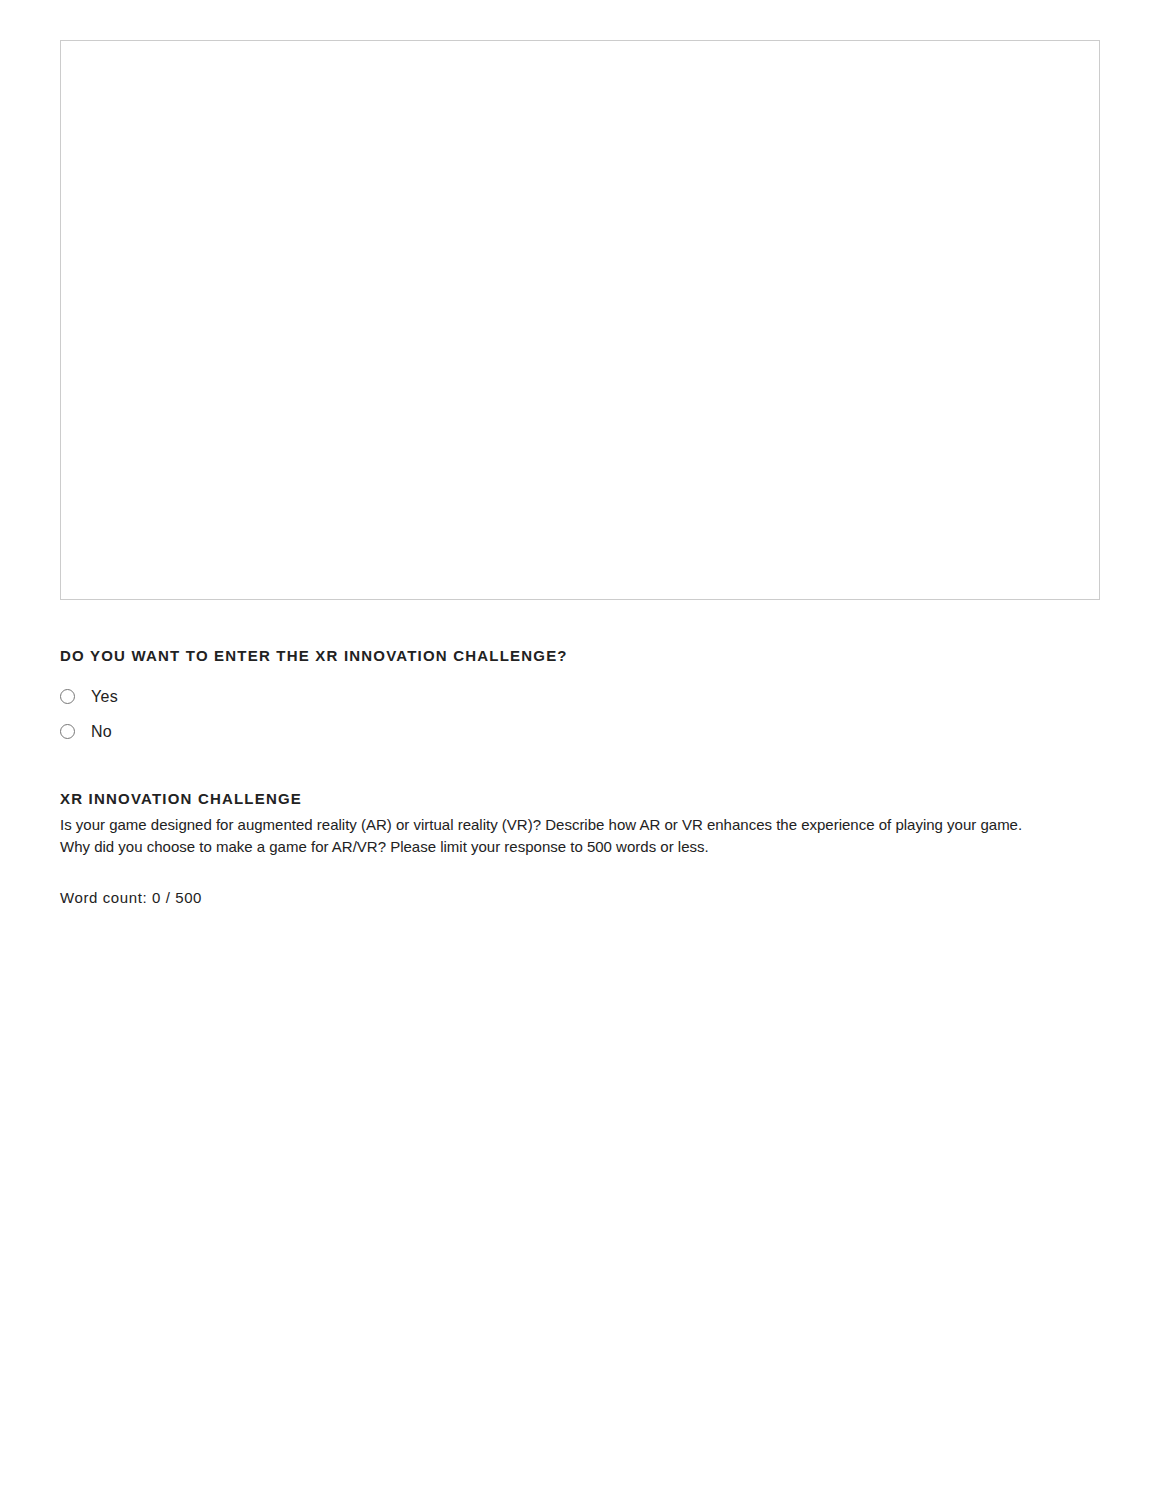DO YOU WANT TO ENTER THE XR INNOVATION CHALLENGE?
Yes
No
XR INNOVATION CHALLENGE
Is your game designed for augmented reality (AR) or virtual reality (VR)? Describe how AR or VR enhances the experience of playing your game. Why did you choose to make a game for AR/VR? Please limit your response to 500 words or less.
Word count: 0 / 500